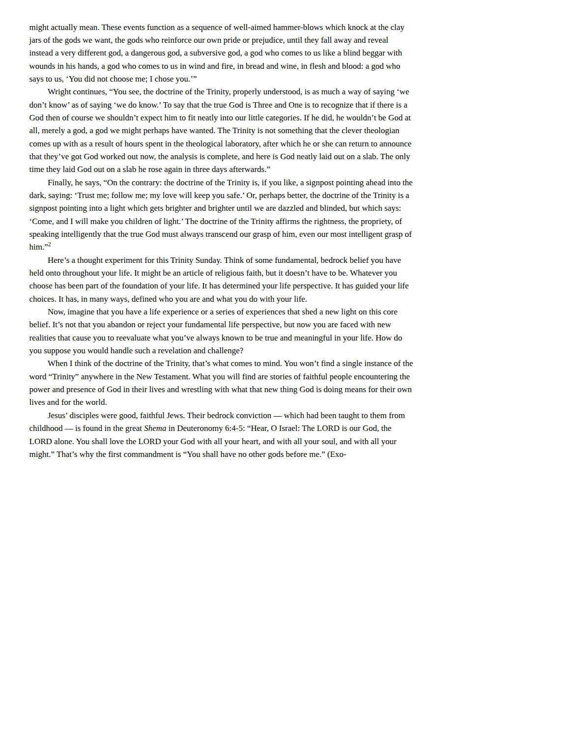might actually mean. These events function as a sequence of well-aimed hammer-blows which knock at the clay jars of the gods we want, the gods who reinforce our own pride or prejudice, until they fall away and reveal instead a very different god, a dangerous god, a subversive god, a god who comes to us like a blind beggar with wounds in his hands, a god who comes to us in wind and fire, in bread and wine, in flesh and blood: a god who says to us, ‘You did not choose me; I chose you.’”
Wright continues, “You see, the doctrine of the Trinity, properly understood, is as much a way of saying ‘we don’t know’ as of saying ‘we do know.’ To say that the true God is Three and One is to recognize that if there is a God then of course we shouldn’t expect him to fit neatly into our little categories. If he did, he wouldn’t be God at all, merely a god, a god we might perhaps have wanted. The Trinity is not something that the clever theologian comes up with as a result of hours spent in the theological laboratory, after which he or she can return to announce that they’ve got God worked out now, the analysis is complete, and here is God neatly laid out on a slab. The only time they laid God out on a slab he rose again in three days afterwards.”
Finally, he says, “On the contrary: the doctrine of the Trinity is, if you like, a signpost pointing ahead into the dark, saying: ‘Trust me; follow me; my love will keep you safe.’ Or, perhaps better, the doctrine of the Trinity is a signpost pointing into a light which gets brighter and brighter until we are dazzled and blinded, but which says: ‘Come, and I will make you children of light.’ The doctrine of the Trinity affirms the rightness, the propriety, of speaking intelligently that the true God must always transcend our grasp of him, even our most intelligent grasp of him.”2
Here’s a thought experiment for this Trinity Sunday. Think of some fundamental, bedrock belief you have held onto throughout your life. It might be an article of religious faith, but it doesn’t have to be. Whatever you choose has been part of the foundation of your life. It has determined your life perspective. It has guided your life choices. It has, in many ways, defined who you are and what you do with your life.
Now, imagine that you have a life experience or a series of experiences that shed a new light on this core belief. It’s not that you abandon or reject your fundamental life perspective, but now you are faced with new realities that cause you to reevaluate what you’ve always known to be true and meaningful in your life. How do you suppose you would handle such a revelation and challenge?
When I think of the doctrine of the Trinity, that’s what comes to mind. You won’t find a single instance of the word “Trinity” anywhere in the New Testament. What you will find are stories of faithful people encountering the power and presence of God in their lives and wrestling with what that new thing God is doing means for their own lives and for the world.
Jesus’ disciples were good, faithful Jews. Their bedrock conviction — which had been taught to them from childhood — is found in the great Shema in Deuteronomy 6:4-5: “Hear, O Israel: The LORD is our God, the LORD alone. You shall love the LORD your God with all your heart, and with all your soul, and with all your might.” That’s why the first commandment is “You shall have no other gods before me.” (Exo-